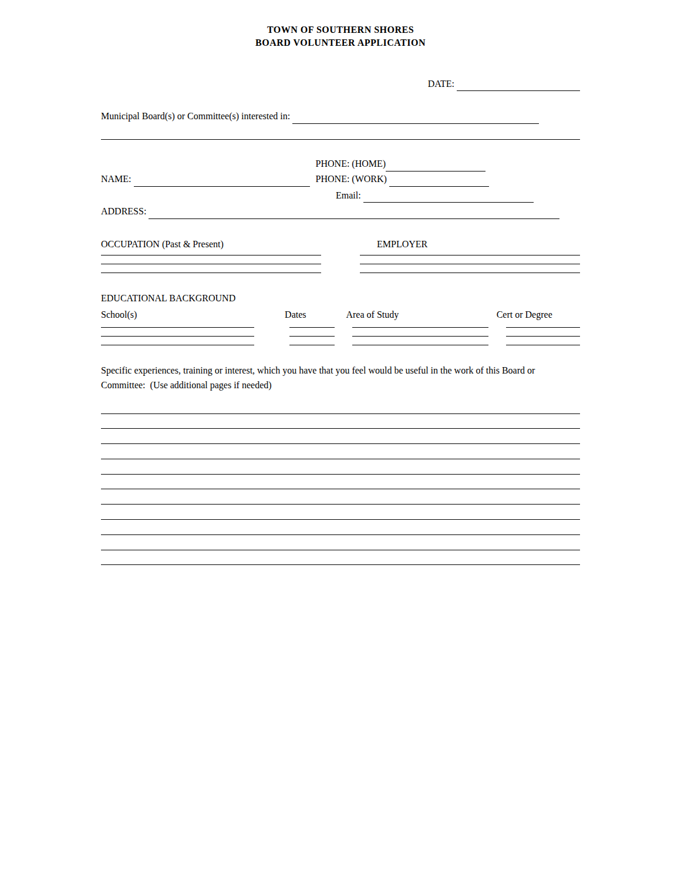TOWN OF SOUTHERN SHORES
BOARD VOLUNTEER APPLICATION
DATE:
Municipal Board(s) or Committee(s) interested in:
NAME:
PHONE: (HOME)
PHONE: (WORK)
Email:
ADDRESS:
OCCUPATION (Past & Present)
EMPLOYER
EDUCATIONAL BACKGROUND
School(s)
Dates
Area of Study
Cert or Degree
Specific experiences, training or interest, which you have that you feel would be useful in the work of this Board or Committee: (Use additional pages if needed)